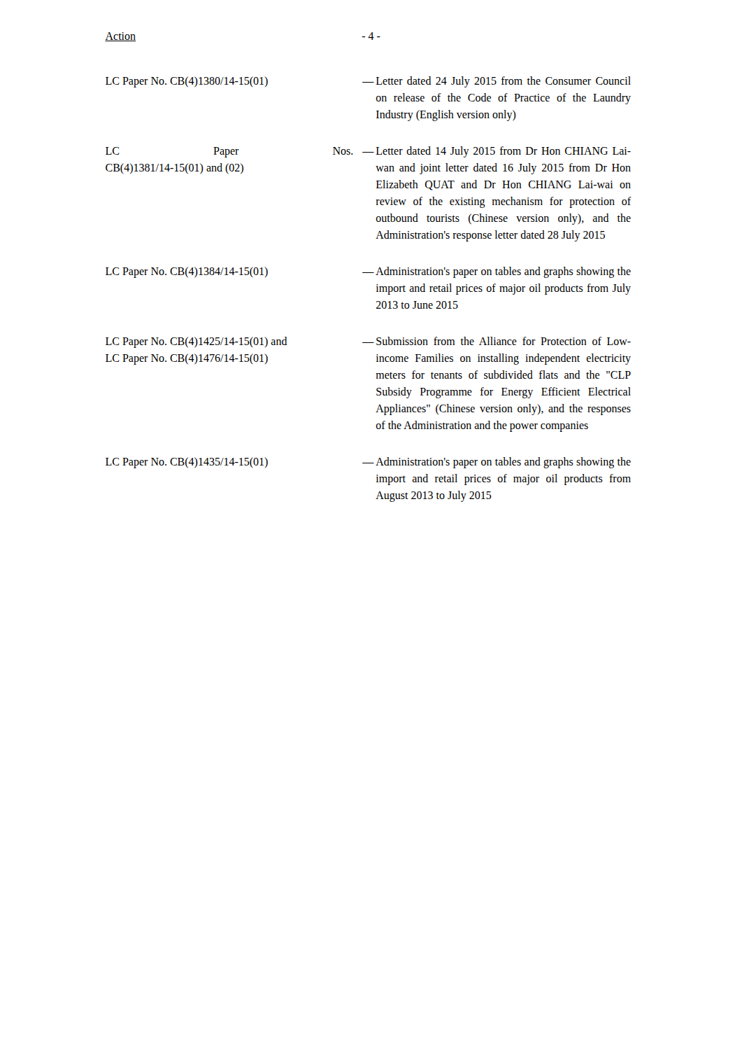Action
- 4 -
LC Paper No. CB(4)1380/14-15(01)
—
Letter dated 24 July 2015 from the Consumer Council on release of the Code of Practice of the Laundry Industry (English version only)
LC Paper Nos.
CB(4)1381/14-15(01) and (02)
—
Letter dated 14 July 2015 from Dr Hon CHIANG Lai-wan and joint letter dated 16 July 2015 from Dr Hon Elizabeth QUAT and Dr Hon CHIANG Lai-wai on review of the existing mechanism for protection of outbound tourists (Chinese version only), and the Administration's response letter dated 28 July 2015
LC Paper No. CB(4)1384/14-15(01)
—
Administration's paper on tables and graphs showing the import and retail prices of major oil products from July 2013 to June 2015
LC Paper No. CB(4)1425/14-15(01) and
LC Paper No. CB(4)1476/14-15(01)
—
Submission from the Alliance for Protection of Low-income Families on installing independent electricity meters for tenants of subdivided flats and the "CLP Subsidy Programme for Energy Efficient Electrical Appliances" (Chinese version only), and the responses of the Administration and the power companies
LC Paper No. CB(4)1435/14-15(01)
—
Administration's paper on tables and graphs showing the import and retail prices of major oil products from August 2013 to July 2015